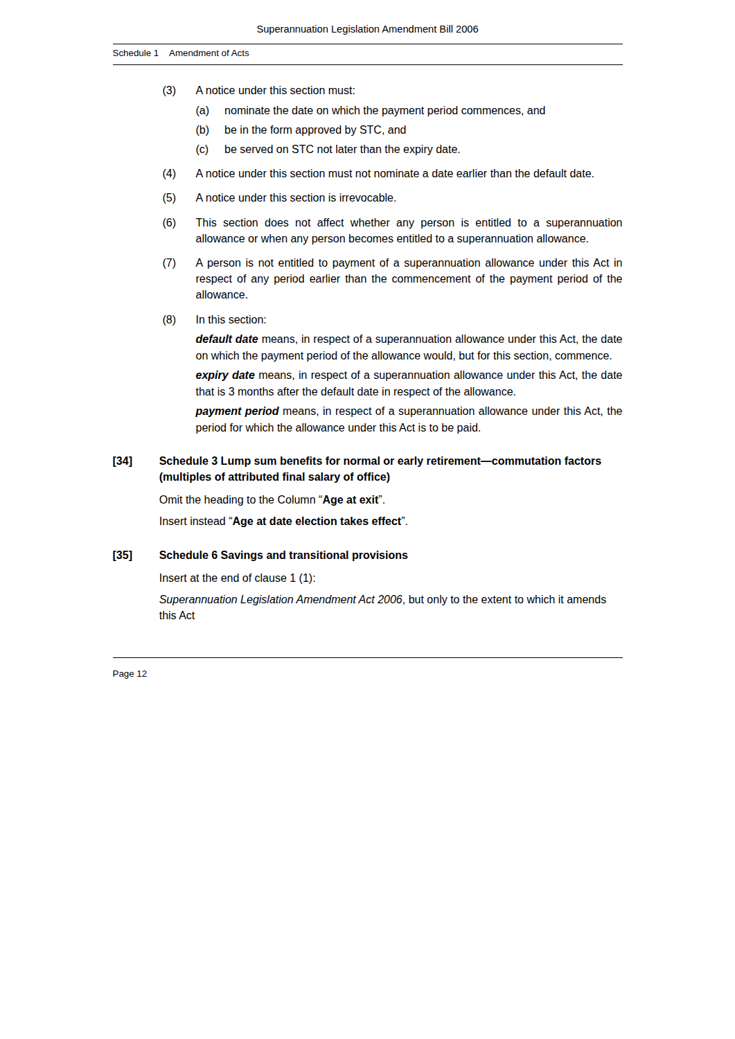Superannuation Legislation Amendment Bill 2006
Schedule 1 Amendment of Acts
(3) A notice under this section must:
(a) nominate the date on which the payment period commences, and
(b) be in the form approved by STC, and
(c) be served on STC not later than the expiry date.
(4) A notice under this section must not nominate a date earlier than the default date.
(5) A notice under this section is irrevocable.
(6) This section does not affect whether any person is entitled to a superannuation allowance or when any person becomes entitled to a superannuation allowance.
(7) A person is not entitled to payment of a superannuation allowance under this Act in respect of any period earlier than the commencement of the payment period of the allowance.
(8) In this section:
default date means, in respect of a superannuation allowance under this Act, the date on which the payment period of the allowance would, but for this section, commence.
expiry date means, in respect of a superannuation allowance under this Act, the date that is 3 months after the default date in respect of the allowance.
payment period means, in respect of a superannuation allowance under this Act, the period for which the allowance under this Act is to be paid.
[34] Schedule 3 Lump sum benefits for normal or early retirement—commutation factors (multiples of attributed final salary of office)
Omit the heading to the Column “Age at exit”.
Insert instead “Age at date election takes effect”.
[35] Schedule 6 Savings and transitional provisions
Insert at the end of clause 1 (1):
Superannuation Legislation Amendment Act 2006, but only to the extent to which it amends this Act
Page 12